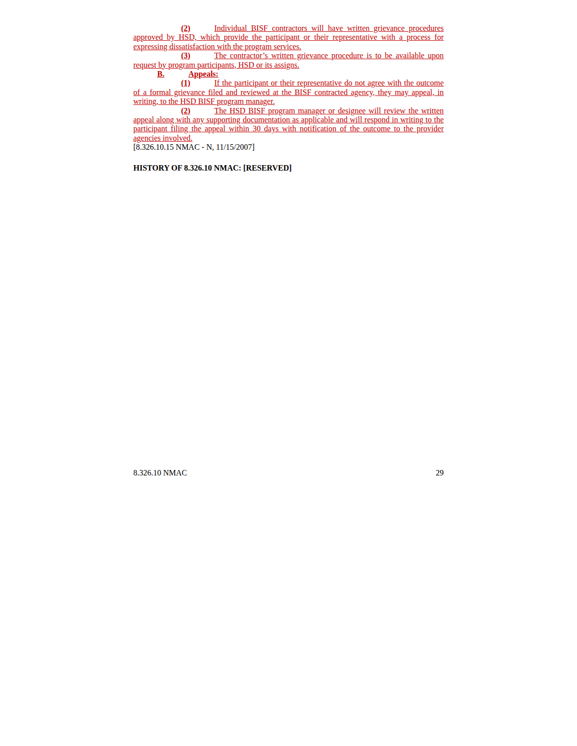(2) Individual BISF contractors will have written grievance procedures approved by HSD, which provide the participant or their representative with a process for expressing dissatisfaction with the program services.
(3) The contractor’s written grievance procedure is to be available upon request by program participants, HSD or its assigns.
B. Appeals:
(1) If the participant or their representative do not agree with the outcome of a formal grievance filed and reviewed at the BISF contracted agency, they may appeal, in writing, to the HSD BISF program manager.
(2) The HSD BISF program manager or designee will review the written appeal along with any supporting documentation as applicable and will respond in writing to the participant filing the appeal within 30 days with notification of the outcome to the provider agencies involved.
[8.326.10.15 NMAC - N, 11/15/2007]
HISTORY OF 8.326.10 NMAC: [RESERVED]
8.326.10 NMAC 29